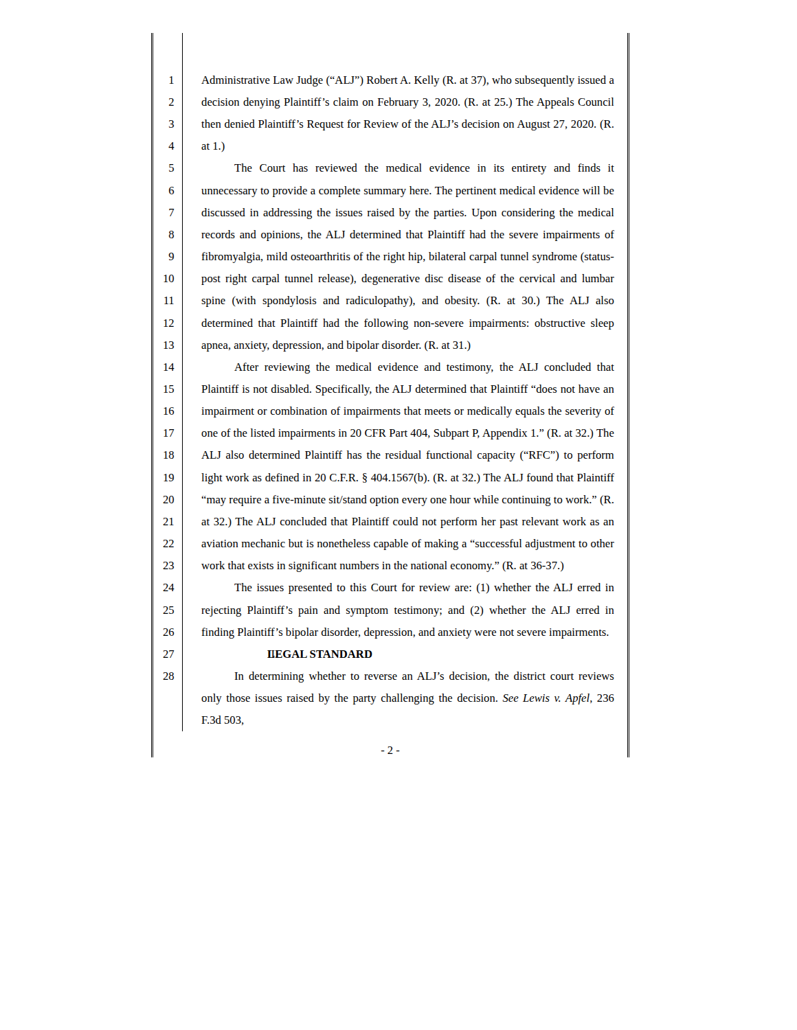1
2
3
4
5
6
7
8
9
10
11
12
13
14
15
16
17
18
19
20
21
22
23
24
25
26
27
28
Administrative Law Judge (“ALJ”) Robert A. Kelly (R. at 37), who subsequently issued a decision denying Plaintiff’s claim on February 3, 2020. (R. at 25.) The Appeals Council then denied Plaintiff’s Request for Review of the ALJ’s decision on August 27, 2020. (R. at 1.)
The Court has reviewed the medical evidence in its entirety and finds it unnecessary to provide a complete summary here. The pertinent medical evidence will be discussed in addressing the issues raised by the parties. Upon considering the medical records and opinions, the ALJ determined that Plaintiff had the severe impairments of fibromyalgia, mild osteoarthritis of the right hip, bilateral carpal tunnel syndrome (status-post right carpal tunnel release), degenerative disc disease of the cervical and lumbar spine (with spondylosis and radiculopathy), and obesity. (R. at 30.) The ALJ also determined that Plaintiff had the following non-severe impairments: obstructive sleep apnea, anxiety, depression, and bipolar disorder. (R. at 31.)
After reviewing the medical evidence and testimony, the ALJ concluded that Plaintiff is not disabled. Specifically, the ALJ determined that Plaintiff “does not have an impairment or combination of impairments that meets or medically equals the severity of one of the listed impairments in 20 CFR Part 404, Subpart P, Appendix 1.” (R. at 32.) The ALJ also determined Plaintiff has the residual functional capacity (“RFC”) to perform light work as defined in 20 C.F.R. § 404.1567(b). (R. at 32.) The ALJ found that Plaintiff “may require a five-minute sit/stand option every one hour while continuing to work.” (R. at 32.) The ALJ concluded that Plaintiff could not perform her past relevant work as an aviation mechanic but is nonetheless capable of making a “successful adjustment to other work that exists in significant numbers in the national economy.” (R. at 36-37.)
The issues presented to this Court for review are: (1) whether the ALJ erred in rejecting Plaintiff’s pain and symptom testimony; and (2) whether the ALJ erred in finding Plaintiff’s bipolar disorder, depression, and anxiety were not severe impairments.
II. LEGAL STANDARD
In determining whether to reverse an ALJ’s decision, the district court reviews only those issues raised by the party challenging the decision. See Lewis v. Apfel, 236 F.3d 503,
- 2 -